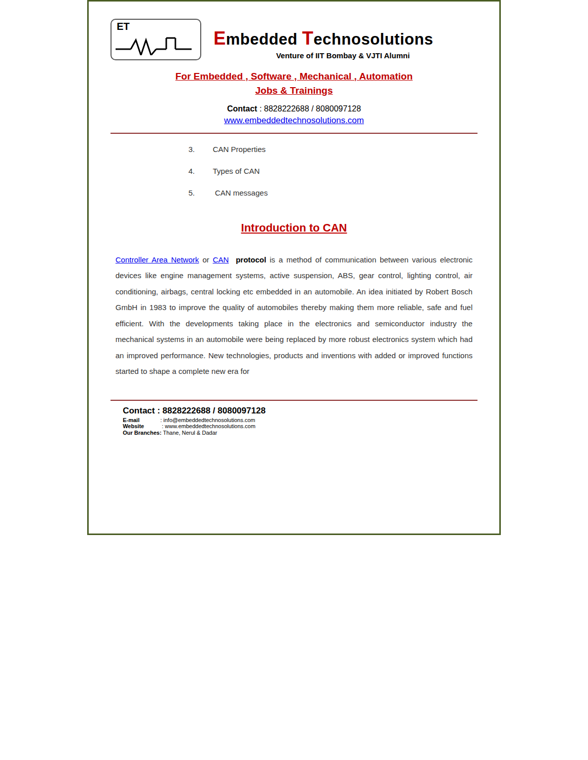ET
Embedded Technosolutions
Venture of IIT Bombay & VJTI Alumni
For Embedded , Software , Mechanical , Automation
Jobs & Trainings
Contact : 8828222688 / 8080097128
www.embeddedtechnosolutions.com
3. CAN Properties
4. Types of CAN
5. CAN messages
Introduction to CAN
Controller Area Network or CAN protocol is a method of communication between various electronic devices like engine management systems, active suspension, ABS, gear control, lighting control, air conditioning, airbags, central locking etc embedded in an automobile. An idea initiated by Robert Bosch GmbH in 1983 to improve the quality of automobiles thereby making them more reliable, safe and fuel efficient. With the developments taking place in the electronics and semiconductor industry the mechanical systems in an automobile were being replaced by more robust electronics system which had an improved performance. New technologies, products and inventions with added or improved functions started to shape a complete new era for
Contact : 8828222688 / 8080097128
| E-mail | : info@embeddedtechnosolutions.com |
| Website | : www.embeddedtechnosolutions.com |
Our Branches: Thane, Nerul & Dadar